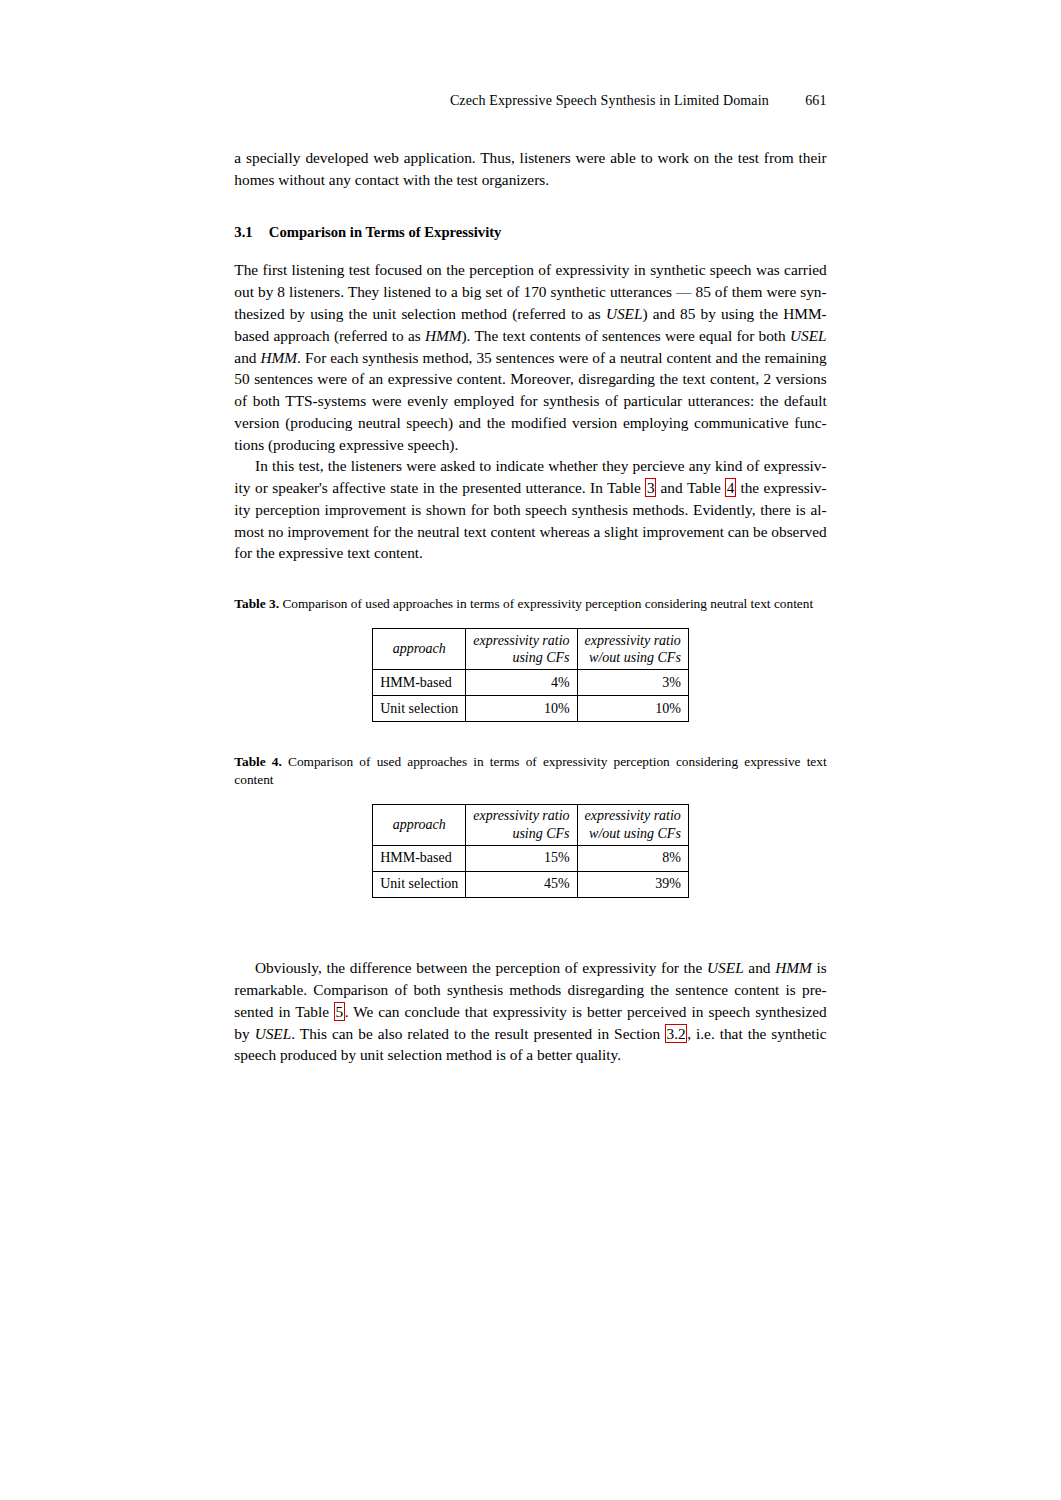Czech Expressive Speech Synthesis in Limited Domain661
a specially developed web application. Thus, listeners were able to work on the test from their homes without any contact with the test organizers.
3.1 Comparison in Terms of Expressivity
The first listening test focused on the perception of expressivity in synthetic speech was carried out by 8 listeners. They listened to a big set of 170 synthetic utterances — 85 of them were synthesized by using the unit selection method (referred to as USEL) and 85 by using the HMM-based approach (referred to as HMM). The text contents of sentences were equal for both USEL and HMM. For each synthesis method, 35 sentences were of a neutral content and the remaining 50 sentences were of an expressive content. Moreover, disregarding the text content, 2 versions of both TTS-systems were evenly employed for synthesis of particular utterances: the default version (producing neutral speech) and the modified version employing communicative functions (producing expressive speech).
In this test, the listeners were asked to indicate whether they percieve any kind of expressivity or speaker's affective state in the presented utterance. In Table 3 and Table 4 the expressivity perception improvement is shown for both speech synthesis methods. Evidently, there is almost no improvement for the neutral text content whereas a slight improvement can be observed for the expressive text content.
Table 3. Comparison of used approaches in terms of expressivity perception considering neutral text content
| approach | expressivity ratio using CFs | expressivity ratio w/out using CFs |
| --- | --- | --- |
| HMM-based | 4% | 3% |
| Unit selection | 10% | 10% |
Table 4. Comparison of used approaches in terms of expressivity perception considering expressive text content
| approach | expressivity ratio using CFs | expressivity ratio w/out using CFs |
| --- | --- | --- |
| HMM-based | 15% | 8% |
| Unit selection | 45% | 39% |
Obviously, the difference between the perception of expressivity for the USEL and HMM is remarkable. Comparison of both synthesis methods disregarding the sentence content is presented in Table 5. We can conclude that expressivity is better perceived in speech synthesized by USEL. This can be also related to the result presented in Section 3.2, i.e. that the synthetic speech produced by unit selection method is of a better quality.